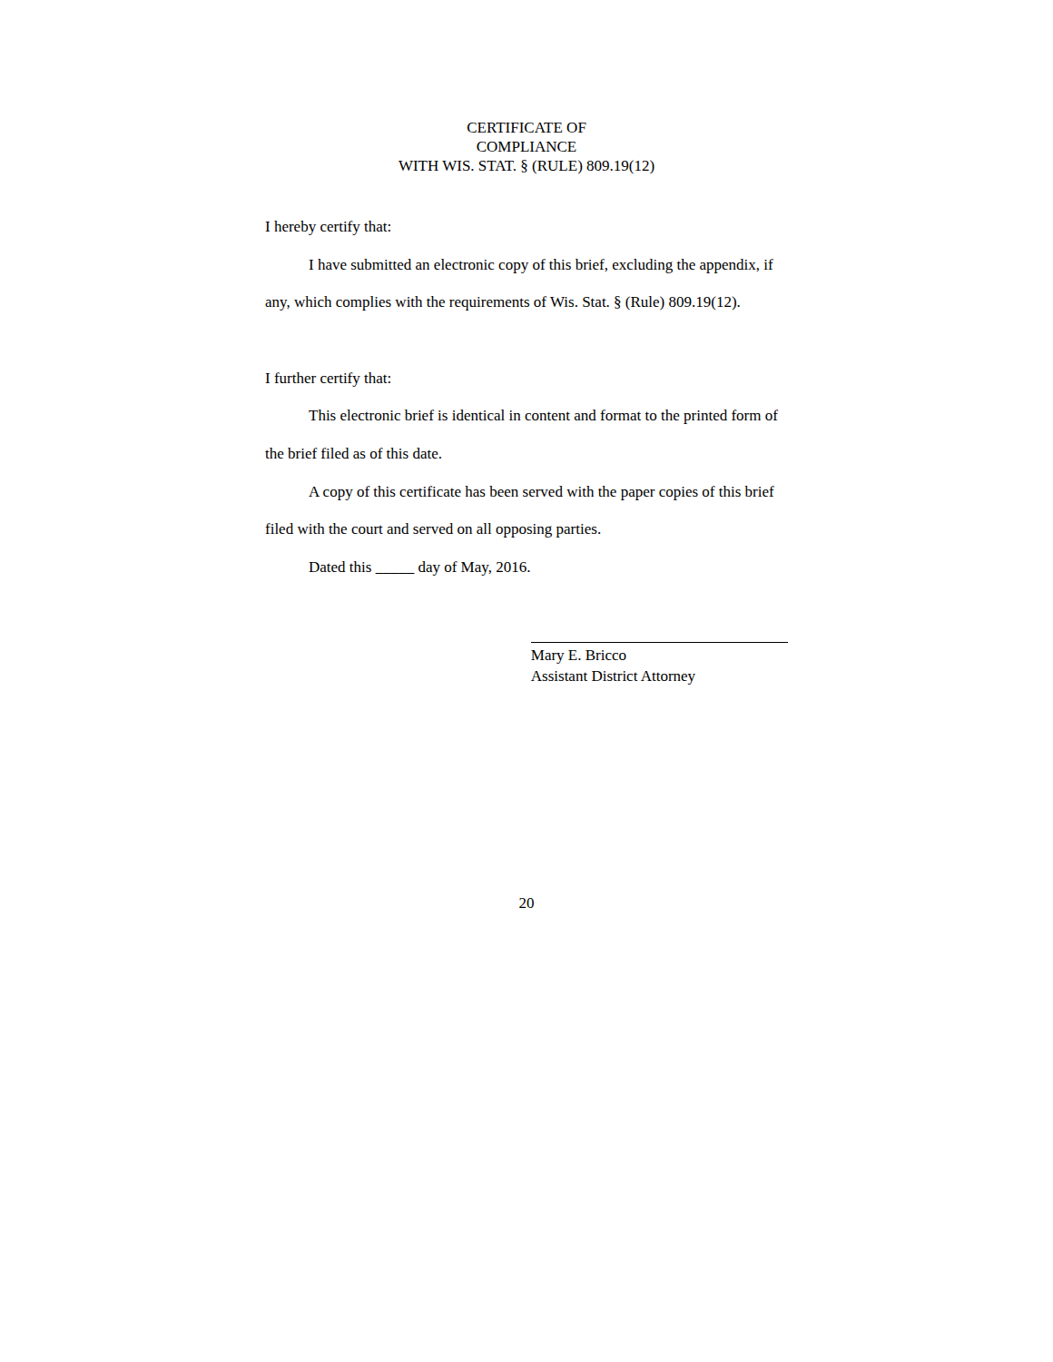CERTIFICATE OF COMPLIANCE WITH WIS. STAT. § (RULE) 809.19(12)
I hereby certify that:
I have submitted an electronic copy of this brief, excluding the appendix, if any, which complies with the requirements of Wis. Stat. § (Rule) 809.19(12).
I further certify that:
This electronic brief is identical in content and format to the printed form of the brief filed as of this date.
A copy of this certificate has been served with the paper copies of this brief filed with the court and served on all opposing parties.
Dated this _____ day of May, 2016.
Mary E. Bricco Assistant District Attorney
20